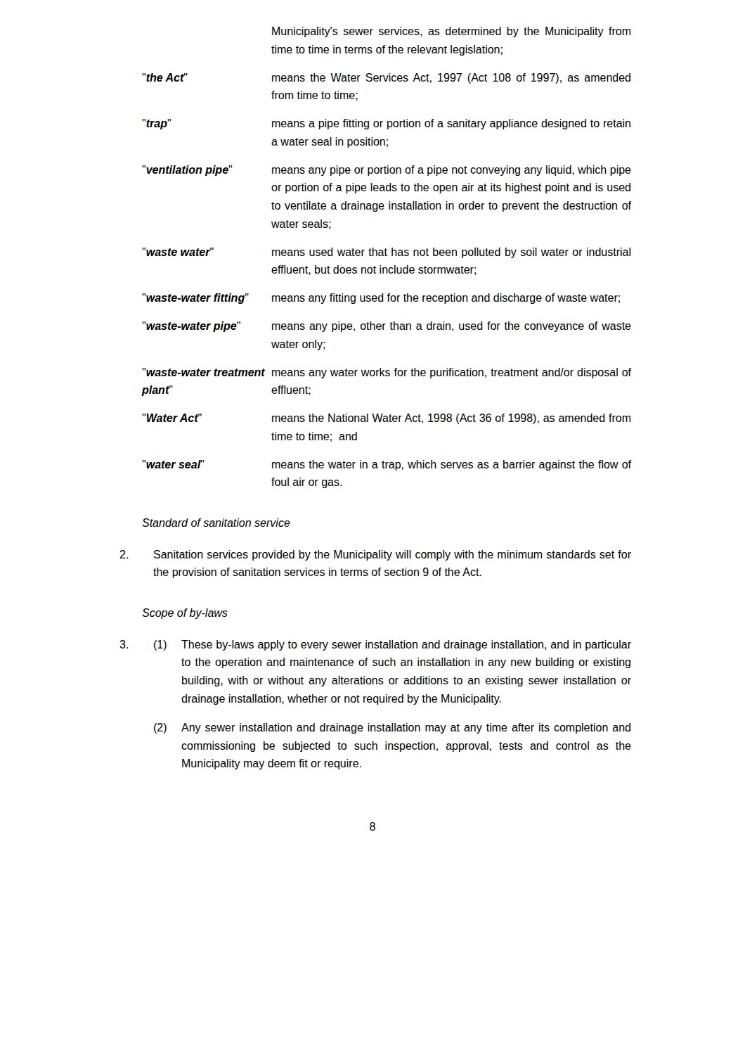Municipality's sewer services, as determined by the Municipality from time to time in terms of the relevant legislation;
"the Act"
means the Water Services Act, 1997 (Act 108 of 1997), as amended from time to time;
"trap"
means a pipe fitting or portion of a sanitary appliance designed to retain a water seal in position;
"ventilation pipe"
means any pipe or portion of a pipe not conveying any liquid, which pipe or portion of a pipe leads to the open air at its highest point and is used to ventilate a drainage installation in order to prevent the destruction of water seals;
"waste water"
means used water that has not been polluted by soil water or industrial effluent, but does not include stormwater;
"waste-water fitting"
means any fitting used for the reception and discharge of waste water;
"waste-water pipe"
means any pipe, other than a drain, used for the conveyance of waste water only;
"waste-water treatment plant"
means any water works for the purification, treatment and/or disposal of effluent;
"Water Act"
means the National Water Act, 1998 (Act 36 of 1998), as amended from time to time; and
"water seal"
means the water in a trap, which serves as a barrier against the flow of foul air or gas.
Standard of sanitation service
2.
Sanitation services provided by the Municipality will comply with the minimum standards set for the provision of sanitation services in terms of section 9 of the Act.
Scope of by-laws
3.
(1)
These by-laws apply to every sewer installation and drainage installation, and in particular to the operation and maintenance of such an installation in any new building or existing building, with or without any alterations or additions to an existing sewer installation or drainage installation, whether or not required by the Municipality.
(2)
Any sewer installation and drainage installation may at any time after its completion and commissioning be subjected to such inspection, approval, tests and control as the Municipality may deem fit or require.
8